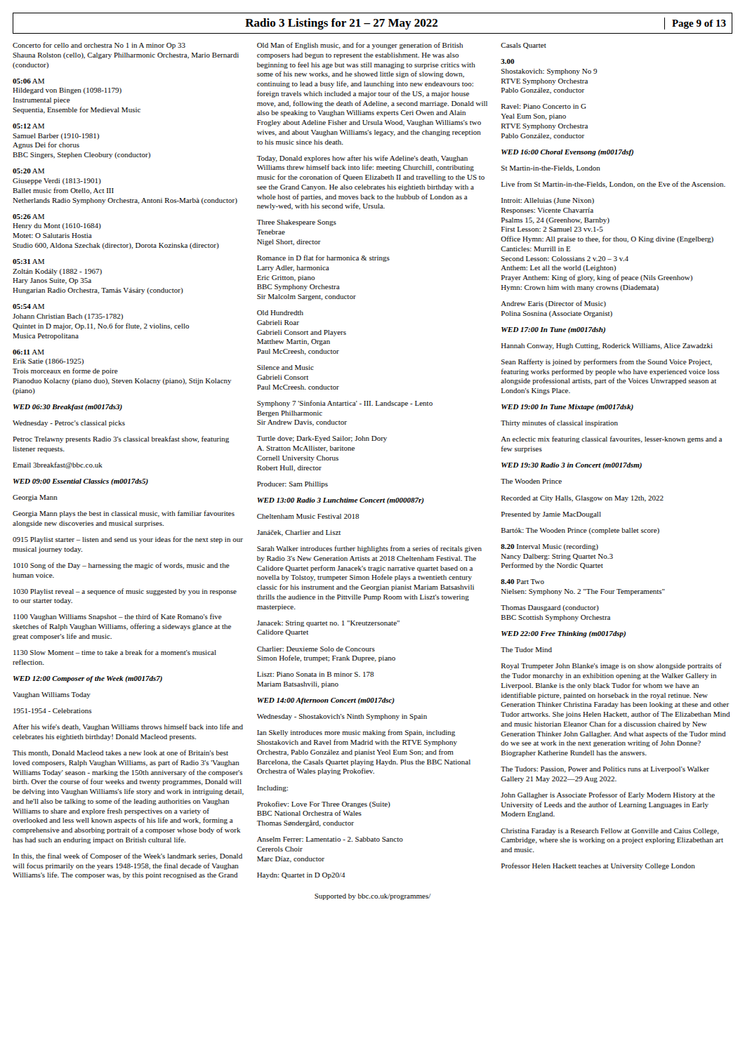Radio 3 Listings for 21 – 27 May 2022
Page 9 of 13
Concerto for cello and orchestra No 1 in A minor Op 33
Shauna Rolston (cello), Calgary Philharmonic Orchestra, Mario Bernardi (conductor)
05:06 AM
Hildegard von Bingen (1098-1179)
Instrumental piece
Sequentia, Ensemble for Medieval Music
05:12 AM
Samuel Barber (1910-1981)
Agnus Dei for chorus
BBC Singers, Stephen Cleobury (conductor)
05:20 AM
Giuseppe Verdi (1813-1901)
Ballet music from Otello, Act III
Netherlands Radio Symphony Orchestra, Antoni Ros-Marbà (conductor)
05:26 AM
Henry du Mont (1610-1684)
Motet: O Salutaris Hostia
Studio 600, Aldona Szechak (director), Dorota Kozinska (director)
05:31 AM
Zoltán Kodály (1882 - 1967)
Hary Janos Suite, Op 35a
Hungarian Radio Orchestra, Tamás Vásáry (conductor)
05:54 AM
Johann Christian Bach (1735-1782)
Quintet in D major, Op.11, No.6 for flute, 2 violins, cello
Musica Petropolitana
06:11 AM
Erik Satie (1866-1925)
Trois morceaux en forme de poire
Pianoduo Kolacny (piano duo), Steven Kolacny (piano), Stijn Kolacny (piano)
WED 06:30 Breakfast (m0017ds3)
Wednesday - Petroc's classical picks
Petroc Trelawny presents Radio 3's classical breakfast show, featuring listener requests.
Email 3breakfast@bbc.co.uk
WED 09:00 Essential Classics (m0017ds5)
Georgia Mann
Georgia Mann plays the best in classical music, with familiar favourites alongside new discoveries and musical surprises.
0915 Playlist starter – listen and send us your ideas for the next step in our musical journey today.
1010 Song of the Day – harnessing the magic of words, music and the human voice.
1030 Playlist reveal – a sequence of music suggested by you in response to our starter today.
1100 Vaughan Williams Snapshot – the third of Kate Romano's five sketches of Ralph Vaughan Williams, offering a sideways glance at the great composer's life and music.
1130 Slow Moment – time to take a break for a moment's musical reflection.
WED 12:00 Composer of the Week (m0017ds7)
Vaughan Williams Today
1951-1954 - Celebrations
After his wife's death, Vaughan Williams throws himself back into life and celebrates his eightieth birthday! Donald Macleod presents.
This month, Donald Macleod takes a new look at one of Britain's best loved composers, Ralph Vaughan Williams, as part of Radio 3's 'Vaughan Williams Today' season - marking the 150th anniversary of the composer's birth. Over the course of four weeks and twenty programmes, Donald will be delving into Vaughan Williams's life story and work in intriguing detail, and he'll also be talking to some of the leading authorities on Vaughan Williams to share and explore fresh perspectives on a variety of overlooked and less well known aspects of his life and work, forming a comprehensive and absorbing portrait of a composer whose body of work has had such an enduring impact on British cultural life.
In this, the final week of Composer of the Week's landmark series, Donald will focus primarily on the years 1948-1958, the final decade of Vaughan Williams's life. The composer was, by this point recognised as the Grand Old Man of English music, and for a younger generation of British composers had begun to represent the establishment. He was also beginning to feel his age but was still managing to surprise critics with some of his new works, and he showed little sign of slowing down, continuing to lead a busy life, and launching into new endeavours too: foreign travels which included a major tour of the US, a major house move, and, following the death of Adeline, a second marriage. Donald will also be speaking to Vaughan Williams experts Ceri Owen and Alain Frogley about Adeline Fisher and Ursula Wood, Vaughan Williams's two wives, and about Vaughan Williams's legacy, and the changing reception to his music since his death.
Today, Donald explores how after his wife Adeline's death, Vaughan Williams threw himself back into life: meeting Churchill, contributing music for the coronation of Queen Elizabeth II and travelling to the US to see the Grand Canyon. He also celebrates his eightieth birthday with a whole host of parties, and moves back to the hubbub of London as a newly-wed, with his second wife, Ursula.
Three Shakespeare Songs
Tenebrae
Nigel Short, director
Romance in D flat for harmonica & strings
Larry Adler, harmonica
Eric Gritton, piano
BBC Symphony Orchestra
Sir Malcolm Sargent, conductor
Old Hundredth
Gabrieli Roar
Gabrieli Consort and Players
Matthew Martin, Organ
Paul McCreesh, conductor
Silence and Music
Gabrieli Consort
Paul McCreesh. conductor
Symphony 7 'Sinfonia Antartica' - III. Landscape - Lento
Bergen Philharmonic
Sir Andrew Davis, conductor
Turtle dove; Dark-Eyed Sailor; John Dory
A. Stratton McAllister, baritone
Cornell University Chorus
Robert Hull, director
Producer: Sam Phillips
WED 13:00 Radio 3 Lunchtime Concert (m000087r)
Cheltenham Music Festival 2018
Janáček, Charlier and Liszt
Sarah Walker introduces further highlights from a series of recitals given by Radio 3's New Generation Artists at 2018 Cheltenham Festival. The Calidore Quartet perform Janacek's tragic narrative quartet based on a novella by Tolstoy, trumpeter Simon Hofele plays a twentieth century classic for his instrument and the Georgian pianist Mariam Batsashvili thrills the audience in the Pittville Pump Room with Liszt's towering masterpiece.
Janacek: String quartet no. 1 "Kreutzersonate"
Calidore Quartet
Charlier: Deuxieme Solo de Concours
Simon Hofele, trumpet; Frank Dupree, piano
Liszt: Piano Sonata in B minor S. 178
Mariam Batsashvili, piano
WED 14:00 Afternoon Concert (m0017dsc)
Wednesday - Shostakovich's Ninth Symphony in Spain
Ian Skelly introduces more music making from Spain, including Shostakovich and Ravel from Madrid with the RTVE Symphony Orchestra, Pablo González and pianist Yeol Eum Son; and from Barcelona, the Casals Quartet playing Haydn. Plus the BBC National Orchestra of Wales playing Prokofiev.
Including:
Prokofiev: Love For Three Oranges (Suite)
BBC National Orchestra of Wales
Thomas Søndergård, conductor
Anselm Ferrer: Lamentatio - 2. Sabbato Sancto
Cererols Choir
Marc Díaz, conductor
Haydn: Quartet in D Op20/4
Casals Quartet
3.00
Shostakovich: Symphony No 9
RTVE Symphony Orchestra
Pablo González, conductor
Ravel: Piano Concerto in G
Yeal Eum Son, piano
RTVE Symphony Orchestra
Pablo González, conductor
WED 16:00 Choral Evensong (m0017dsf)
St Martin-in-the-Fields, London
Live from St Martin-in-the-Fields, London, on the Eve of the Ascension.
Introit: Alleluias (June Nixon)
Responses: Vicente Chavarría
Psalms 15, 24 (Greenhow, Barnby)
First Lesson: 2 Samuel 23 vv.1-5
Office Hymn: All praise to thee, for thou, O King divine (Engelberg)
Canticles: Murrill in E
Second Lesson: Colossians 2 v.20 – 3 v.4
Anthem: Let all the world (Leighton)
Prayer Anthem: King of glory, king of peace (Nils Greenhow)
Hymn: Crown him with many crowns (Diademata)
Andrew Earis (Director of Music)
Polina Sosnina (Associate Organist)
WED 17:00 In Tune (m0017dsh)
Hannah Conway, Hugh Cutting, Roderick Williams, Alice Zawadzki
Sean Rafferty is joined by performers from the Sound Voice Project, featuring works performed by people who have experienced voice loss alongside professional artists, part of the Voices Unwrapped season at London's Kings Place.
WED 19:00 In Tune Mixtape (m0017dsk)
Thirty minutes of classical inspiration
An eclectic mix featuring classical favourites, lesser-known gems and a few surprises
WED 19:30 Radio 3 in Concert (m0017dsm)
The Wooden Prince
Recorded at City Halls, Glasgow on May 12th, 2022
Presented by Jamie MacDougall
Bartók: The Wooden Prince (complete ballet score)
8.20 Interval Music (recording)
Nancy Dalberg: String Quartet No.3
Performed by the Nordic Quartet
8.40 Part Two
Nielsen: Symphony No. 2 "The Four Temperaments"
Thomas Dausgaard (conductor)
BBC Scottish Symphony Orchestra
WED 22:00 Free Thinking (m0017dsp)
The Tudor Mind
Royal Trumpeter John Blanke's image is on show alongside portraits of the Tudor monarchy in an exhibition opening at the Walker Gallery in Liverpool. Blanke is the only black Tudor for whom we have an identifiable picture, painted on horseback in the royal retinue. New Generation Thinker Christina Faraday has been looking at these and other Tudor artworks. She joins Helen Hackett, author of The Elizabethan Mind and music historian Eleanor Chan for a discussion chaired by New Generation Thinker John Gallagher. And what aspects of the Tudor mind do we see at work in the next generation writing of John Donne? Biographer Katherine Rundell has the answers.
The Tudors: Passion, Power and Politics runs at Liverpool's Walker Gallery 21 May 2022—29 Aug 2022.
John Gallagher is Associate Professor of Early Modern History at the University of Leeds and the author of Learning Languages in Early Modern England.
Christina Faraday is a Research Fellow at Gonville and Caius College, Cambridge, where she is working on a project exploring Elizabethan art and music.
Professor Helen Hackett teaches at University College London
Supported by bbc.co.uk/programmes/